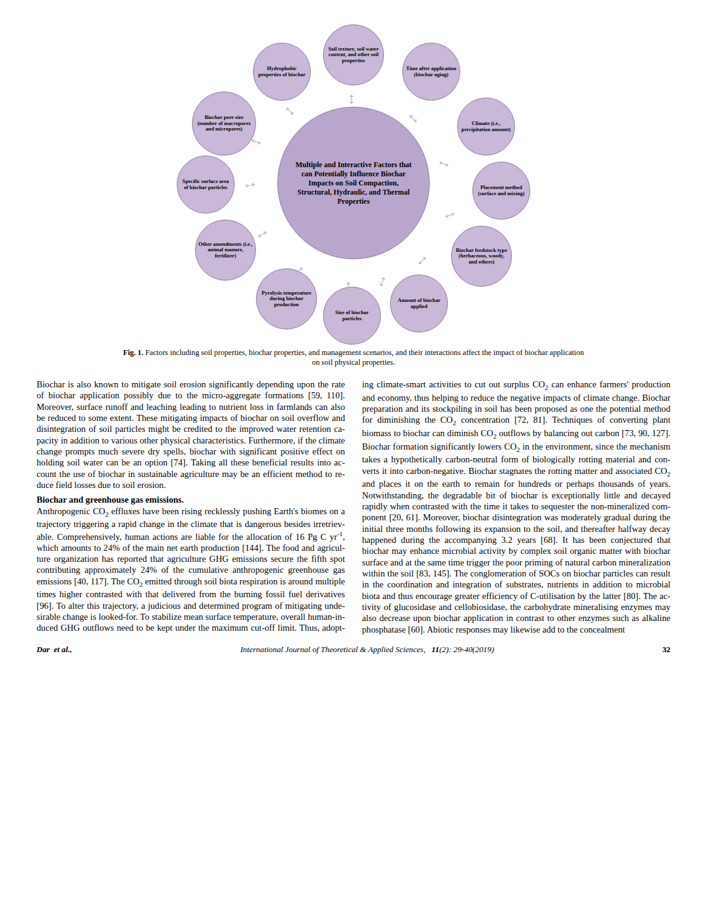Multiple and Interactive Factors that can Potentially Influence Biochar Impacts on Soil Compaction, Structural, Hydraulic, and Thermal Properties
Soil texture, soil water content, and other soil properties
Time after application (biochar aging)
Climate (i.e., precipitation amount)
Placement method (surface and mixing)
Biochar feedstock type (herbaceous, woody, and others)
Amount of biochar applied
Size of biochar particles
Pyrolysis temperature during biochar production
Other amendments (i.e., animal manure, fertilizer)
Specific surface area of biochar particles
Biochar pore size (number of macropores and micropores)
Hydrophobic properties of biochar
↕
↕
↕
↕
↕
↕
↕
↕
↕
↕
↕
↕
Fig. 1. Factors including soil properties, biochar properties, and management scenarios, and their interactions affect the impact of biochar application on soil physical properties.
Biochar is also known to mitigate soil erosion significantly depending upon the rate of biochar application possibly due to the micro-aggregate formations [59, 110]. Moreover, surface runoff and leaching leading to nutrient loss in farmlands can also be reduced to some extent. These mitigating impacts of biochar on soil overflow and disintegration of soil particles might be credited to the improved water retention capacity in addition to various other physical characteristics. Furthermore, if the climate change prompts much severe dry spells, biochar with significant positive effect on holding soil water can be an option [74]. Taking all these beneficial results into account the use of biochar in sustainable agriculture may be an efficient method to reduce field losses due to soil erosion.
Biochar and greenhouse gas emissions.
Anthropogenic CO2 effluxes have been rising recklessly pushing Earth's biomes on a trajectory triggering a rapid change in the climate that is dangerous besides irretrievable. Comprehensively, human actions are liable for the allocation of 16 Pg C yr-1, which amounts to 24% of the main net earth production [144]. The food and agriculture organization has reported that agriculture GHG emissions secure the fifth spot contributing approximately 24% of the cumulative anthropogenic greenhouse gas emissions [40, 117]. The CO2 emitted through soil biota respiration is around multiple times higher contrasted with that delivered from the burning fossil fuel derivatives [96]. To alter this trajectory, a judicious and determined program of mitigating undesirable change is looked-for. To stabilize mean surface temperature, overall human-induced GHG outflows need to be kept under the maximum cut-off limit. Thus, adopting climate-smart activities to cut out surplus CO2 can enhance farmers' production and economy, thus helping to reduce the negative impacts of climate change. Biochar preparation and its stockpiling in soil has been proposed as one the potential method for diminishing the CO2 concentration [72, 81]. Techniques of converting plant biomass to biochar can diminish CO2 outflows by balancing out carbon [73, 90, 127]. Biochar formation significantly lowers CO2 in the environment, since the mechanism takes a hypothetically carbon-neutral form of biologically rotting material and converts it into carbon-negative. Biochar stagnates the rotting matter and associated CO2 and places it on the earth to remain for hundreds or perhaps thousands of years. Notwithstanding, the degradable bit of biochar is exceptionally little and decayed rapidly when contrasted with the time it takes to sequester the non-mineralized component [20, 61]. Moreover, biochar disintegration was moderately gradual during the initial three months following its expansion to the soil, and thereafter halfway decay happened during the accompanying 3.2 years [68]. It has been conjectured that biochar may enhance microbial activity by complex soil organic matter with biochar surface and at the same time trigger the poor priming of natural carbon mineralization within the soil [83, 145]. The conglomeration of SOCs on biochar particles can result in the coordination and integration of substrates, nutrients in addition to microbial biota and thus encourage greater efficiency of C-utilisation by the latter [80]. The activity of glucosidase and cellobiosidase, the carbohydrate mineralising enzymes may also decrease upon biochar application in contrast to other enzymes such as alkaline phosphatase [60]. Abiotic responses may likewise add to the concealment
Dar et al., International Journal of Theoretical & Applied Sciences, 11(2): 29-40(2019) 32